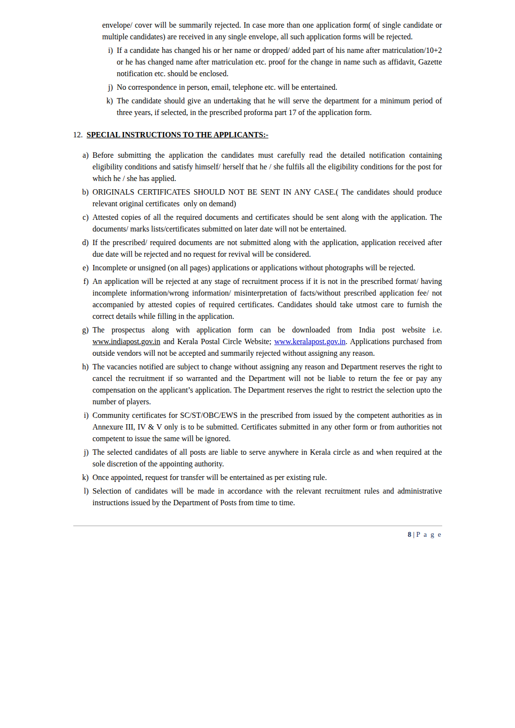envelope/ cover will be summarily rejected. In case more than one application form( of single candidate or multiple candidates) are received in any single envelope, all such application forms will be rejected.
i) If a candidate has changed his or her name or dropped/ added part of his name after matriculation/10+2 or he has changed name after matriculation etc. proof for the change in name such as affidavit, Gazette notification etc. should be enclosed.
j) No correspondence in person, email, telephone etc. will be entertained.
k) The candidate should give an undertaking that he will serve the department for a minimum period of three years, if selected, in the prescribed proforma part 17 of the application form.
12. SPECIAL INSTRUCTIONS TO THE APPLICANTS:-
a) Before submitting the application the candidates must carefully read the detailed notification containing eligibility conditions and satisfy himself/ herself that he / she fulfils all the eligibility conditions for the post for which he / she has applied.
b) ORIGINALS CERTIFICATES SHOULD NOT BE SENT IN ANY CASE.( The candidates should produce relevant original certificates only on demand)
c) Attested copies of all the required documents and certificates should be sent along with the application. The documents/ marks lists/certificates submitted on later date will not be entertained.
d) If the prescribed/ required documents are not submitted along with the application, application received after due date will be rejected and no request for revival will be considered.
e) Incomplete or unsigned (on all pages) applications or applications without photographs will be rejected.
f) An application will be rejected at any stage of recruitment process if it is not in the prescribed format/ having incomplete information/wrong information/ misinterpretation of facts/without prescribed application fee/ not accompanied by attested copies of required certificates. Candidates should take utmost care to furnish the correct details while filling in the application.
g) The prospectus along with application form can be downloaded from India post website i.e. www.indiapost.gov.in and Kerala Postal Circle Website; www.keralapost.gov.in. Applications purchased from outside vendors will not be accepted and summarily rejected without assigning any reason.
h) The vacancies notified are subject to change without assigning any reason and Department reserves the right to cancel the recruitment if so warranted and the Department will not be liable to return the fee or pay any compensation on the applicant’s application. The Department reserves the right to restrict the selection upto the number of players.
i) Community certificates for SC/ST/OBC/EWS in the prescribed from issued by the competent authorities as in Annexure III, IV & V only is to be submitted. Certificates submitted in any other form or from authorities not competent to issue the same will be ignored.
j) The selected candidates of all posts are liable to serve anywhere in Kerala circle as and when required at the sole discretion of the appointing authority.
k) Once appointed, request for transfer will be entertained as per existing rule.
l) Selection of candidates will be made in accordance with the relevant recruitment rules and administrative instructions issued by the Department of Posts from time to time.
8 | P a g e